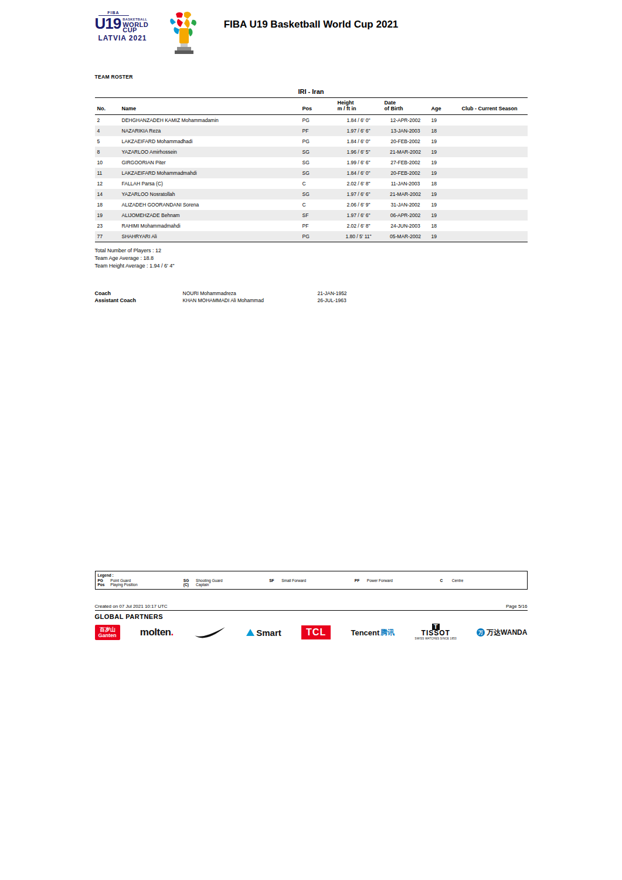FIBA
U19
BASKETBALL
WORLD CUP
LATVIA 2021
FIBA U19 Basketball World Cup 2021
TEAM ROSTER
IRI - Iran
| No. | Name | Pos | Height m / ft in | Date of Birth | Age | Club - Current Season |
| --- | --- | --- | --- | --- | --- | --- |
| 2 | DEHGHANZADEH KAMIZ Mohammadamin | PG | 1.84 / 6' 0" | 12-APR-2002 | 19 | |
| 4 | NAZARIKIA Reza | PF | 1.97 / 6' 6" | 13-JAN-2003 | 18 | |
| 5 | LAKZAEIFARD Mohammadhadi | PG | 1.84 / 6' 0" | 20-FEB-2002 | 19 | |
| 8 | YAZARLOO Amirhossein | SG | 1.96 / 6' 5" | 21-MAR-2002 | 19 | |
| 10 | GIRGOORIAN Piter | SG | 1.99 / 6' 6" | 27-FEB-2002 | 19 | |
| 11 | LAKZAEIFARD Mohammadmahdi | SG | 1.84 / 6' 0" | 20-FEB-2002 | 19 | |
| 12 | FALLAH Parsa (C) | C | 2.02 / 6' 8" | 11-JAN-2003 | 18 | |
| 14 | YAZARLOO Nosratollah | SG | 1.97 / 6' 6" | 21-MAR-2002 | 19 | |
| 18 | ALIZADEH GOORANDANI Sorena | C | 2.06 / 6' 9" | 31-JAN-2002 | 19 | |
| 19 | ALIJOMEHZADE Behnam | SF | 1.97 / 6' 6" | 06-APR-2002 | 19 | |
| 23 | RAHIMI Mohammadmahdi | PF | 2.02 / 6' 8" | 24-JUN-2003 | 18 | |
| 77 | SHAHRYARI Ali | PG | 1.80 / 5' 11" | 05-MAR-2002 | 19 | |
Total Number of Players : 12
Team Age Average : 18.8
Team Height Average : 1.94 / 6' 4"
| Coach | NOURI Mohammadreza | 21-JAN-1952 |
| Assistant Coach | KHAN MOHAMMADI Ali Mohammad | 26-JUL-1963 |
Legend :
| PG | Point Guard | SG | Shooting Guard | SF | Small Forward | PF | Power Forward | C | Centre |
| Pos | Playing Position | (C) | Captain | | | | | | |
Created on 07 Jul 2021 10:17 UTC
Page 5/16
GLOBAL PARTNERS
百岁山
Ganten
molten.
Smart
TCL
Tencent腾讯
T
TISSOT
SWISS WATCHES SINCE 1853
万万达WANDA